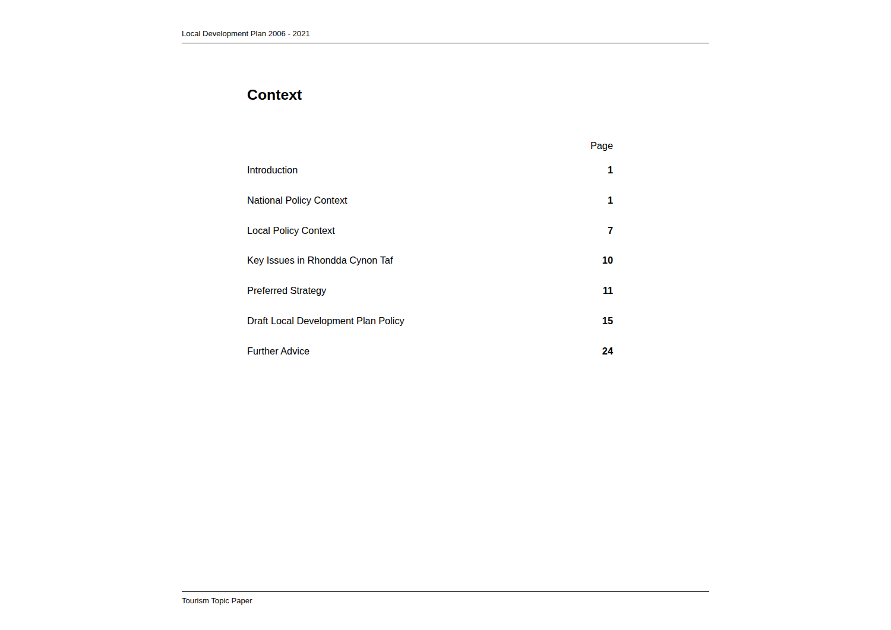Local Development Plan 2006 - 2021
Context
| | Page |
| Introduction | 1 |
| National Policy Context | 1 |
| Local Policy Context | 7 |
| Key Issues in Rhondda Cynon Taf | 10 |
| Preferred Strategy | 11 |
| Draft Local Development Plan Policy | 15 |
| Further Advice | 24 |
Tourism Topic Paper